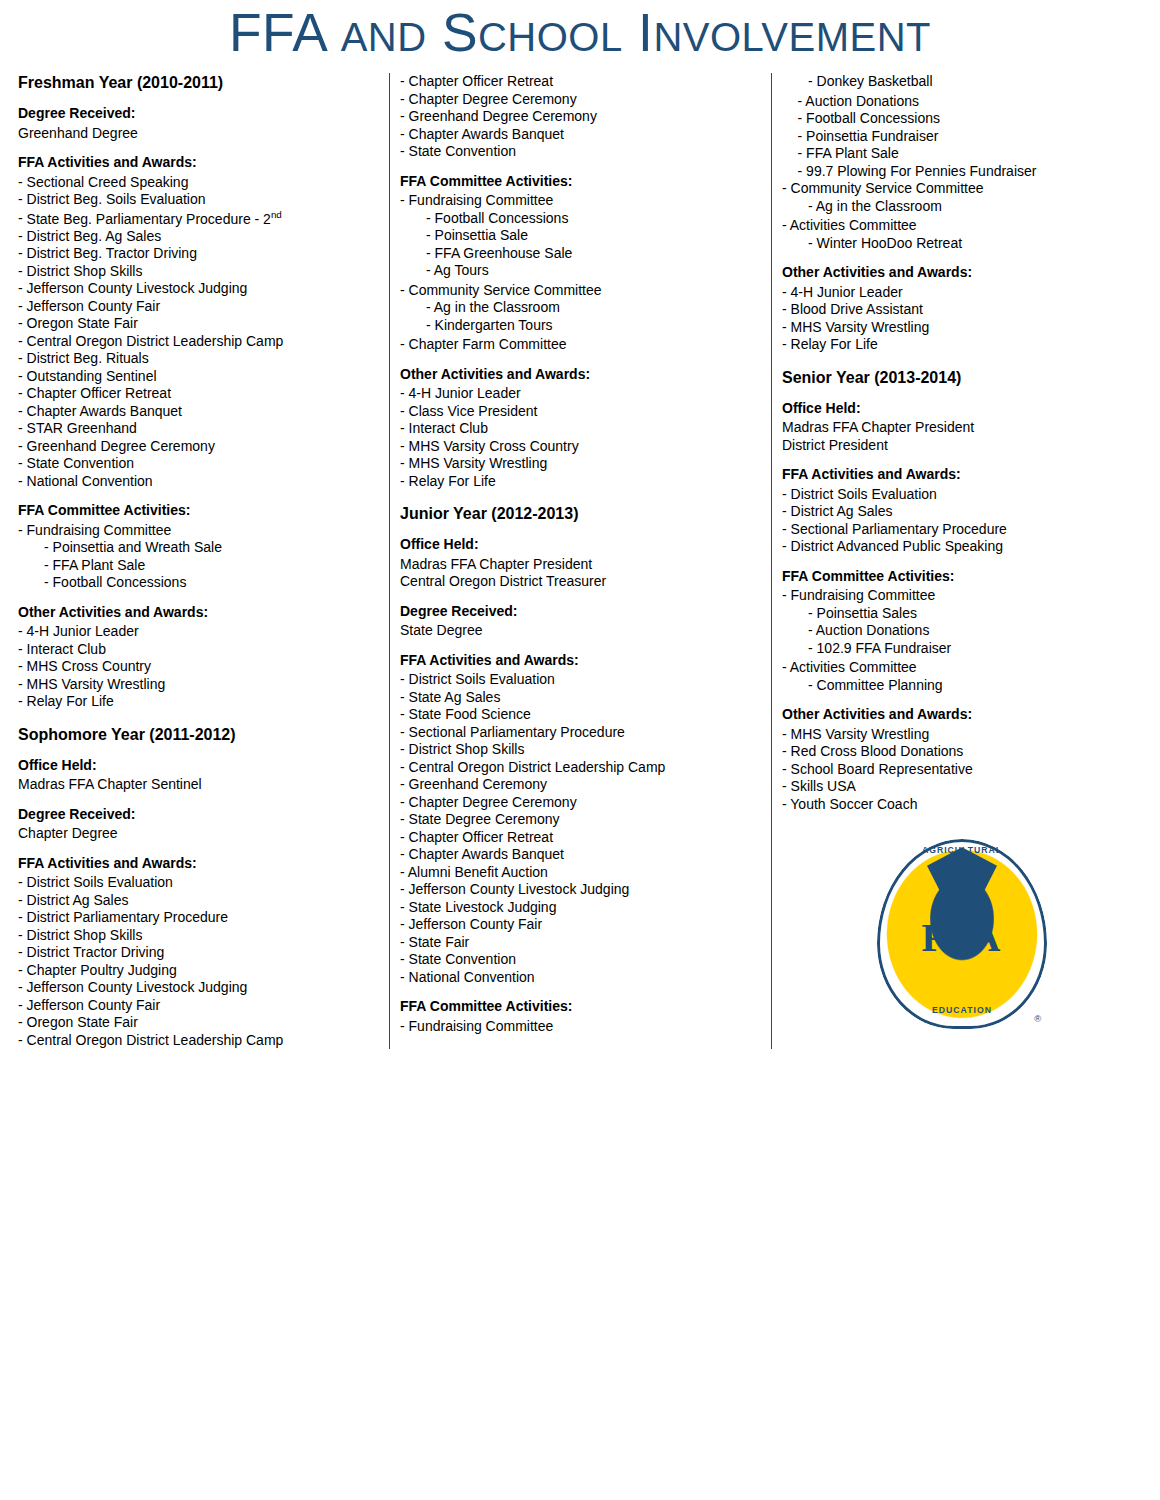FFA AND SCHOOL INVOLVEMENT
Freshman Year (2010-2011)
Degree Received:
Greenhand Degree
FFA Activities and Awards:
Sectional Creed Speaking
District Beg. Soils Evaluation
State Beg. Parliamentary Procedure - 2nd
District Beg. Ag Sales
District Beg. Tractor Driving
District Shop Skills
Jefferson County Livestock Judging
Jefferson County Fair
Oregon State Fair
Central Oregon District Leadership Camp
District Beg. Rituals
Outstanding Sentinel
Chapter Officer Retreat
Chapter Awards Banquet
STAR Greenhand
Greenhand Degree Ceremony
State Convention
National Convention
FFA Committee Activities:
Fundraising Committee
Poinsettia and Wreath Sale
FFA Plant Sale
Football Concessions
Other Activities and Awards:
4-H Junior Leader
Interact Club
MHS Cross Country
MHS Varsity Wrestling
Relay For Life
Sophomore Year (2011-2012)
Office Held:
Madras FFA Chapter Sentinel
Degree Received:
Chapter Degree
FFA Activities and Awards:
District Soils Evaluation
District Ag Sales
District Parliamentary Procedure
District Shop Skills
District Tractor Driving
Chapter Poultry Judging
Jefferson County Livestock Judging
Jefferson County Fair
Oregon State Fair
Central Oregon District Leadership Camp
Chapter Officer Retreat
Chapter Degree Ceremony
Greenhand Degree Ceremony
Chapter Awards Banquet
State Convention
FFA Committee Activities:
Fundraising Committee
Football Concessions
Poinsettia Sale
FFA Greenhouse Sale
Ag Tours
Community Service Committee
Ag in the Classroom
Kindergarten Tours
Chapter Farm Committee
Other Activities and Awards:
4-H Junior Leader
Class Vice President
Interact Club
MHS Varsity Cross Country
MHS Varsity Wrestling
Relay For Life
Junior Year (2012-2013)
Office Held:
Madras FFA Chapter President
Central Oregon District Treasurer
Degree Received:
State Degree
FFA Activities and Awards:
District Soils Evaluation
State Ag Sales
State Food Science
Sectional Parliamentary Procedure
District Shop Skills
Central Oregon District Leadership Camp
Greenhand Ceremony
Chapter Degree Ceremony
State Degree Ceremony
Chapter Officer Retreat
Chapter Awards Banquet
Alumni Benefit Auction
Jefferson County Livestock Judging
State Livestock Judging
Jefferson County Fair
State Fair
State Convention
National Convention
FFA Committee Activities:
Fundraising Committee
Donkey Basketball
- Auction Donations
- Football Concessions
- Poinsettia Fundraiser
- FFA Plant Sale
- 99.7 Plowing For Pennies Fundraiser
Community Service Committee
Ag in the Classroom
Activities Committee
Winter HooDoo Retreat
Other Activities and Awards:
4-H Junior Leader
Blood Drive Assistant
MHS Varsity Wrestling
Relay For Life
Senior Year (2013-2014)
Office Held:
Madras FFA Chapter President
District President
FFA Activities and Awards:
District Soils Evaluation
District Ag Sales
Sectional Parliamentary Procedure
District Advanced Public Speaking
FFA Committee Activities:
Fundraising Committee
Poinsettia Sales
Auction Donations
102.9 FFA Fundraiser
Activities Committee
Committee Planning
Other Activities and Awards:
MHS Varsity Wrestling
Red Cross Blood Donations
School Board Representative
Skills USA
Youth Soccer Coach
AGRICULTURAL
FFA
EDUCATION
®